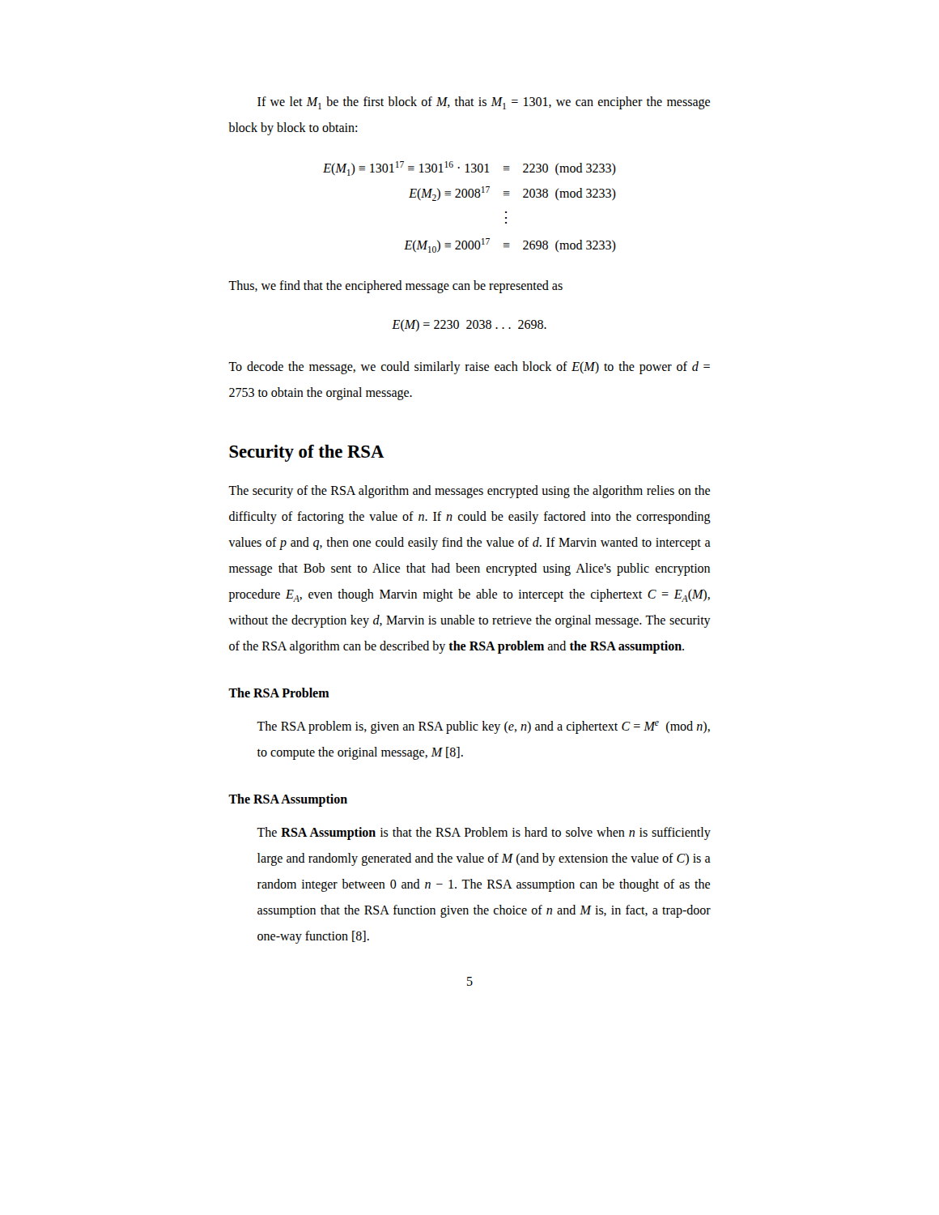If we let M1 be the first block of M, that is M1 = 1301, we can encipher the message block by block to obtain:
| E ( M 1 ) ≡ 1301 17 ≡ 1301 16 · 1301 | ≡ | 2230 (mod 3233) |
| E ( M 2 ) ≡ 2008 17 | ≡ | 2038 (mod 3233) |
| | ⋮ | |
| E ( M 10 ) ≡ 2000 17 | ≡ | 2698 (mod 3233) |
Thus, we find that the enciphered message can be represented as
E(M) = 2230 2038 . . . 2698.
To decode the message, we could similarly raise each block of E(M) to the power of d = 2753 to obtain the orginal message.
Security of the RSA
The security of the RSA algorithm and messages encrypted using the algorithm relies on the difficulty of factoring the value of n. If n could be easily factored into the corresponding values of p and q, then one could easily find the value of d. If Marvin wanted to intercept a message that Bob sent to Alice that had been encrypted using Alice's public encryption procedure EA, even though Marvin might be able to intercept the ciphertext C = EA(M), without the decryption key d, Marvin is unable to retrieve the orginal message. The security of the RSA algorithm can be described by the RSA problem and the RSA assumption.
The RSA Problem
The RSA problem is, given an RSA public key (e, n) and a ciphertext C = Me (mod n), to compute the original message, M [8].
The RSA Assumption
The RSA Assumption is that the RSA Problem is hard to solve when n is sufficiently large and randomly generated and the value of M (and by extension the value of C) is a random integer between 0 and n − 1. The RSA assumption can be thought of as the assumption that the RSA function given the choice of n and M is, in fact, a trap-door one-way function [8].
5